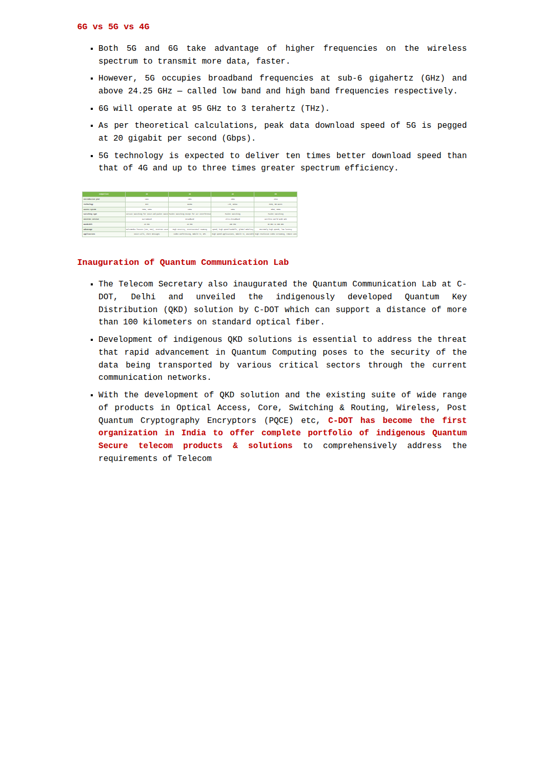6G vs 5G vs 4G
Both 5G and 6G take advantage of higher frequencies on the wireless spectrum to transmit more data, faster.
However, 5G occupies broadband frequencies at sub-6 gigahertz (GHz) and above 24.25 GHz — called low band and high band frequencies respectively.
6G will operate at 95 GHz to 3 terahertz (THz).
As per theoretical calculations, peak data download speed of 5G is pegged at 20 gigabit per second (Gbps).
5G technology is expected to deliver ten times better download speed than that of 4G and up to three times greater spectrum efficiency.
| Comparison | 2G | 3G | 4G | 5G |
| --- | --- | --- | --- | --- |
| Introduction year | 1991 | 2001 | 2009 | 2019 |
| Technology | GSM | WCDMA | LTE, WiMAX | MIMO, mm Waves |
| Access system | TDMA, CDMA | CDMA | CDMA | OFDM, BDMA |
| Switching type | Circuit switching for voice and packet switching for data | Packet switching except for air interference | Packet switching | Packet switching |
| Internet service | Narrowband | Broadband | Ultra broadband | Wireless World Wide Web |
| Bandwidth | 25 MHz | 25 MHz | 100 MHz | 30 GHz to 300 GHz |
| Advantage | Multimedia feature (SMS, MMS), internet access and SIM introduced | High security, international roaming | Speed, high speed handoffs, global mobility | Extremely high speeds, low latency |
| Applications | Voice calls, short messages | Video conferencing, mobile TV, GPS | High speed applications, mobile TV, wearable devices | High resolution video streaming, remote control of vehicles, robots, and medical procedures |
Inauguration of Quantum Communication Lab
The Telecom Secretary also inaugurated the Quantum Communication Lab at C-DOT, Delhi and unveiled the indigenously developed Quantum Key Distribution (QKD) solution by C-DOT which can support a distance of more than 100 kilometers on standard optical fiber.
Development of indigenous QKD solutions is essential to address the threat that rapid advancement in Quantum Computing poses to the security of the data being transported by various critical sectors through the current communication networks.
With the development of QKD solution and the existing suite of wide range of products in Optical Access, Core, Switching & Routing, Wireless, Post Quantum Cryptography Encryptors (PQCE) etc, C-DOT has become the first organization in India to offer complete portfolio of indigenous Quantum Secure telecom products & solutions to comprehensively address the requirements of Telecom